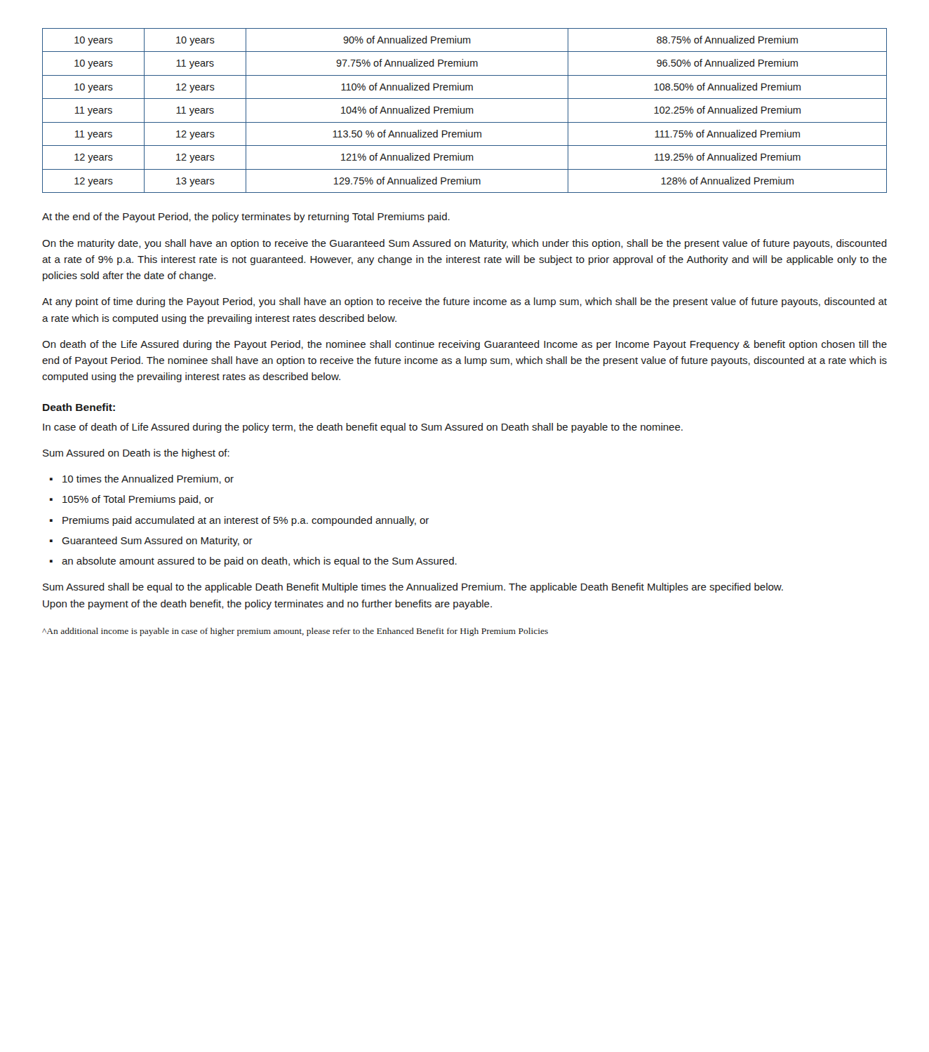| 10 years | 10 years | 90% of Annualized Premium | 88.75% of Annualized Premium |
| 10 years | 11 years | 97.75% of Annualized Premium | 96.50% of Annualized Premium |
| 10 years | 12 years | 110% of Annualized Premium | 108.50% of Annualized Premium |
| 11 years | 11 years | 104% of Annualized Premium | 102.25% of Annualized Premium |
| 11 years | 12 years | 113.50 % of Annualized Premium | 111.75% of Annualized Premium |
| 12 years | 12 years | 121% of Annualized Premium | 119.25% of Annualized Premium |
| 12 years | 13 years | 129.75% of Annualized Premium | 128% of Annualized Premium |
At the end of the Payout Period, the policy terminates by returning Total Premiums paid.
On the maturity date, you shall have an option to receive the Guaranteed Sum Assured on Maturity, which under this option, shall be the present value of future payouts, discounted at a rate of 9% p.a. This interest rate is not guaranteed. However, any change in the interest rate will be subject to prior approval of the Authority and will be applicable only to the policies sold after the date of change.
At any point of time during the Payout Period, you shall have an option to receive the future income as a lump sum, which shall be the present value of future payouts, discounted at a rate which is computed using the prevailing interest rates described below.
On death of the Life Assured during the Payout Period, the nominee shall continue receiving Guaranteed Income as per Income Payout Frequency & benefit option chosen till the end of Payout Period. The nominee shall have an option to receive the future income as a lump sum, which shall be the present value of future payouts, discounted at a rate which is computed using the prevailing interest rates as described below.
Death Benefit:
In case of death of Life Assured during the policy term, the death benefit equal to Sum Assured on Death shall be payable to the nominee.
Sum Assured on Death is the highest of:
10 times the Annualized Premium, or
105% of Total Premiums paid, or
Premiums paid accumulated at an interest of 5% p.a. compounded annually, or
Guaranteed Sum Assured on Maturity, or
an absolute amount assured to be paid on death, which is equal to the Sum Assured.
Sum Assured shall be equal to the applicable Death Benefit Multiple times the Annualized Premium. The applicable Death Benefit Multiples are specified below.
Upon the payment of the death benefit, the policy terminates and no further benefits are payable.
^An additional income is payable in case of higher premium amount, please refer to the Enhanced Benefit for High Premium Policies